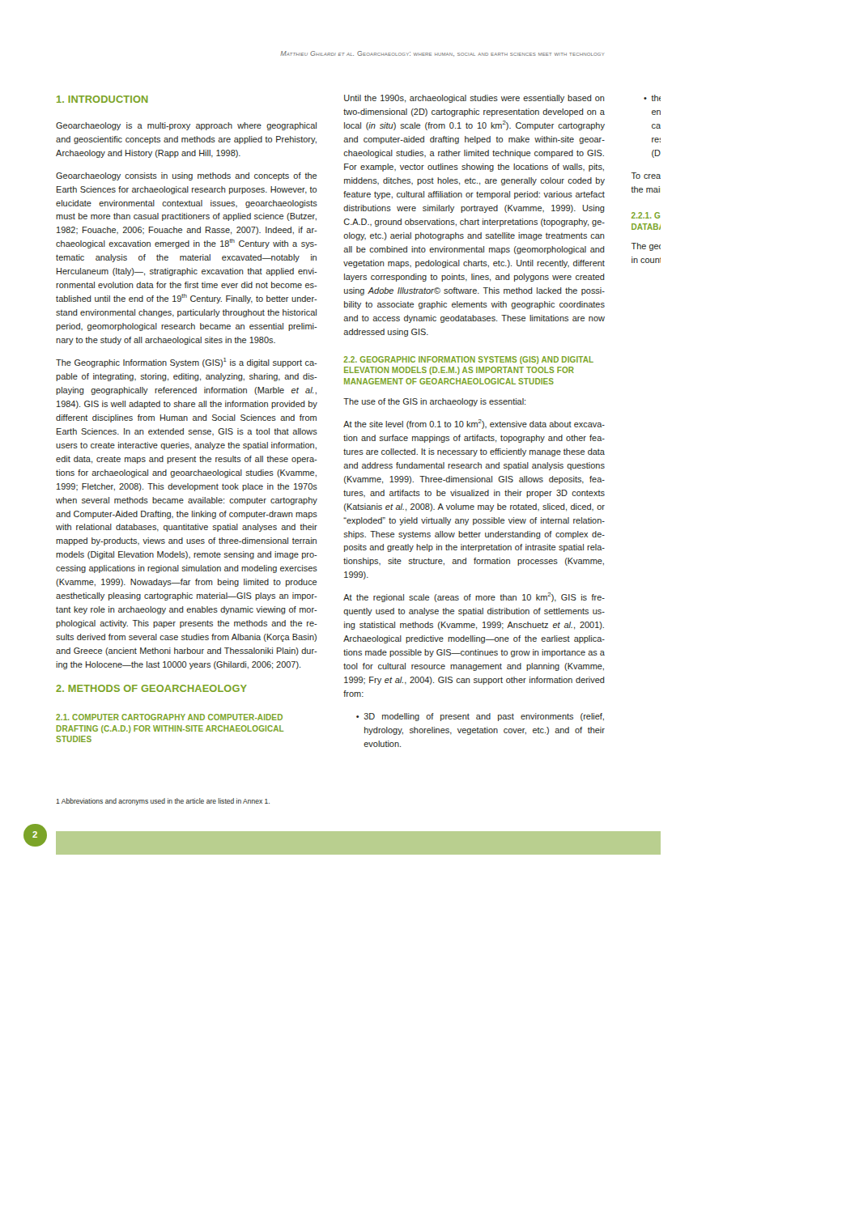Matthieu Ghilardi et al. Geoarchaeology: where human, social and earth sciences meet with technology
1. Introduction
Geoarchaeology is a multi-proxy approach where geographical and geoscientific concepts and methods are applied to Prehistory, Archaeology and History (Rapp and Hill, 1998).
Geoarchaeology consists in using methods and concepts of the Earth Sciences for archaeological research purposes. However, to elucidate environmental contextual issues, geoarchaeologists must be more than casual practitioners of applied science (Butzer, 1982; Fouache, 2006; Fouache and Rasse, 2007). Indeed, if archaeological excavation emerged in the 18th Century with a systematic analysis of the material excavated—notably in Herculaneum (Italy)—, stratigraphic excavation that applied environmental evolution data for the first time ever did not become established until the end of the 19th Century. Finally, to better understand environmental changes, particularly throughout the historical period, geomorphological research became an essential preliminary to the study of all archaeological sites in the 1980s.
The Geographic Information System (GIS)1 is a digital support capable of integrating, storing, editing, analyzing, sharing, and displaying geographically referenced information (Marble et al., 1984). GIS is well adapted to share all the information provided by different disciplines from Human and Social Sciences and from Earth Sciences. In an extended sense, GIS is a tool that allows users to create interactive queries, analyze the spatial information, edit data, create maps and present the results of all these operations for archaeological and geoarchaeological studies (Kvamme, 1999; Fletcher, 2008). This development took place in the 1970s when several methods became available: computer cartography and Computer-Aided Drafting, the linking of computer-drawn maps with relational databases, quantitative spatial analyses and their mapped by-products, views and uses of three-dimensional terrain models (Digital Elevation Models), remote sensing and image processing applications in regional simulation and modeling exercises (Kvamme, 1999). Nowadays—far from being limited to produce aesthetically pleasing cartographic material—GIS plays an important key role in archaeology and enables dynamic viewing of morphological activity. This paper presents the methods and the results derived from several case studies from Albania (Korça Basin) and Greece (ancient Methoni harbour and Thessaloniki Plain) during the Holocene—the last 10000 years (Ghilardi, 2006; 2007).
2. Methods of geoarchaeology
2.1. Computer cartography and Computer-Aided Drafting (C.A.D.) for within-site archaeological studies
Until the 1990s, archaeological studies were essentially based on two-dimensional (2D) cartographic representation developed on a local (in situ) scale (from 0.1 to 10 km2). Computer cartography and computer-aided drafting helped to make within-site geoarchaeological studies, a rather limited technique compared to GIS. For example, vector outlines showing the locations of walls, pits, middens, ditches, post holes, etc., are generally colour coded by feature type, cultural affiliation or temporal period: various artefact distributions were similarly portrayed (Kvamme, 1999). Using C.A.D., ground observations, chart interpretations (topography, geology, etc.) aerial photographs and satellite image treatments can all be combined into environmental maps (geomorphological and vegetation maps, pedological charts, etc.). Until recently, different layers corresponding to points, lines, and polygons were created using Adobe Illustrator© software. This method lacked the possibility to associate graphic elements with geographic coordinates and to access dynamic geodatabases. These limitations are now addressed using GIS.
2.2. Geographic Information Systems (GIS) and Digital Elevation Models (D.E.M.) as important tools for management of geoarchaeological studies
The use of the GIS in archaeology is essential:
At the site level (from 0.1 to 10 km2), extensive data about excavation and surface mappings of artifacts, topography and other features are collected. It is necessary to efficiently manage these data and address fundamental research and spatial analysis questions (Kvamme, 1999). Three-dimensional GIS allows deposits, features, and artifacts to be visualized in their proper 3D contexts (Katsianis et al., 2008). A volume may be rotated, sliced, diced, or “exploded” to yield virtually any possible view of internal relationships. These systems allow better understanding of complex deposits and greatly help in the interpretation of intrasite spatial relationships, site structure, and formation processes (Kvamme, 1999).
At the regional scale (areas of more than 10 km2), GIS is frequently used to analyse the spatial distribution of settlements using statistical methods (Kvamme, 1999; Anschuetz et al., 2001). Archaeological predictive modelling—one of the earliest applications made possible by GIS—continues to grow in importance as a tool for cultural resource management and planning (Kvamme, 1999; Fry et al., 2004). GIS can support other information derived from:
3D modelling of present and past environments (relief, hydrology, shorelines, vegetation cover, etc.) and of their evolution.
the cross comparison of environmental, palaeo-environmental and archaeological data. For example, GIS can be used to quantify changes in water volume of ancient reservoirs caused by the rise or fall of the water level (Desruelles and Cosandey, 2005).
To create the GIS, various data sources are used, integrated with the main steps presented below.
2.2.1. Georeferencing process of the cartographical database
The georeferencing phase of a cartographical study can be difficult in countries that do not use a single cartographic
1 Abbreviations and acronyms used in the article are listed in Annex 1.
2